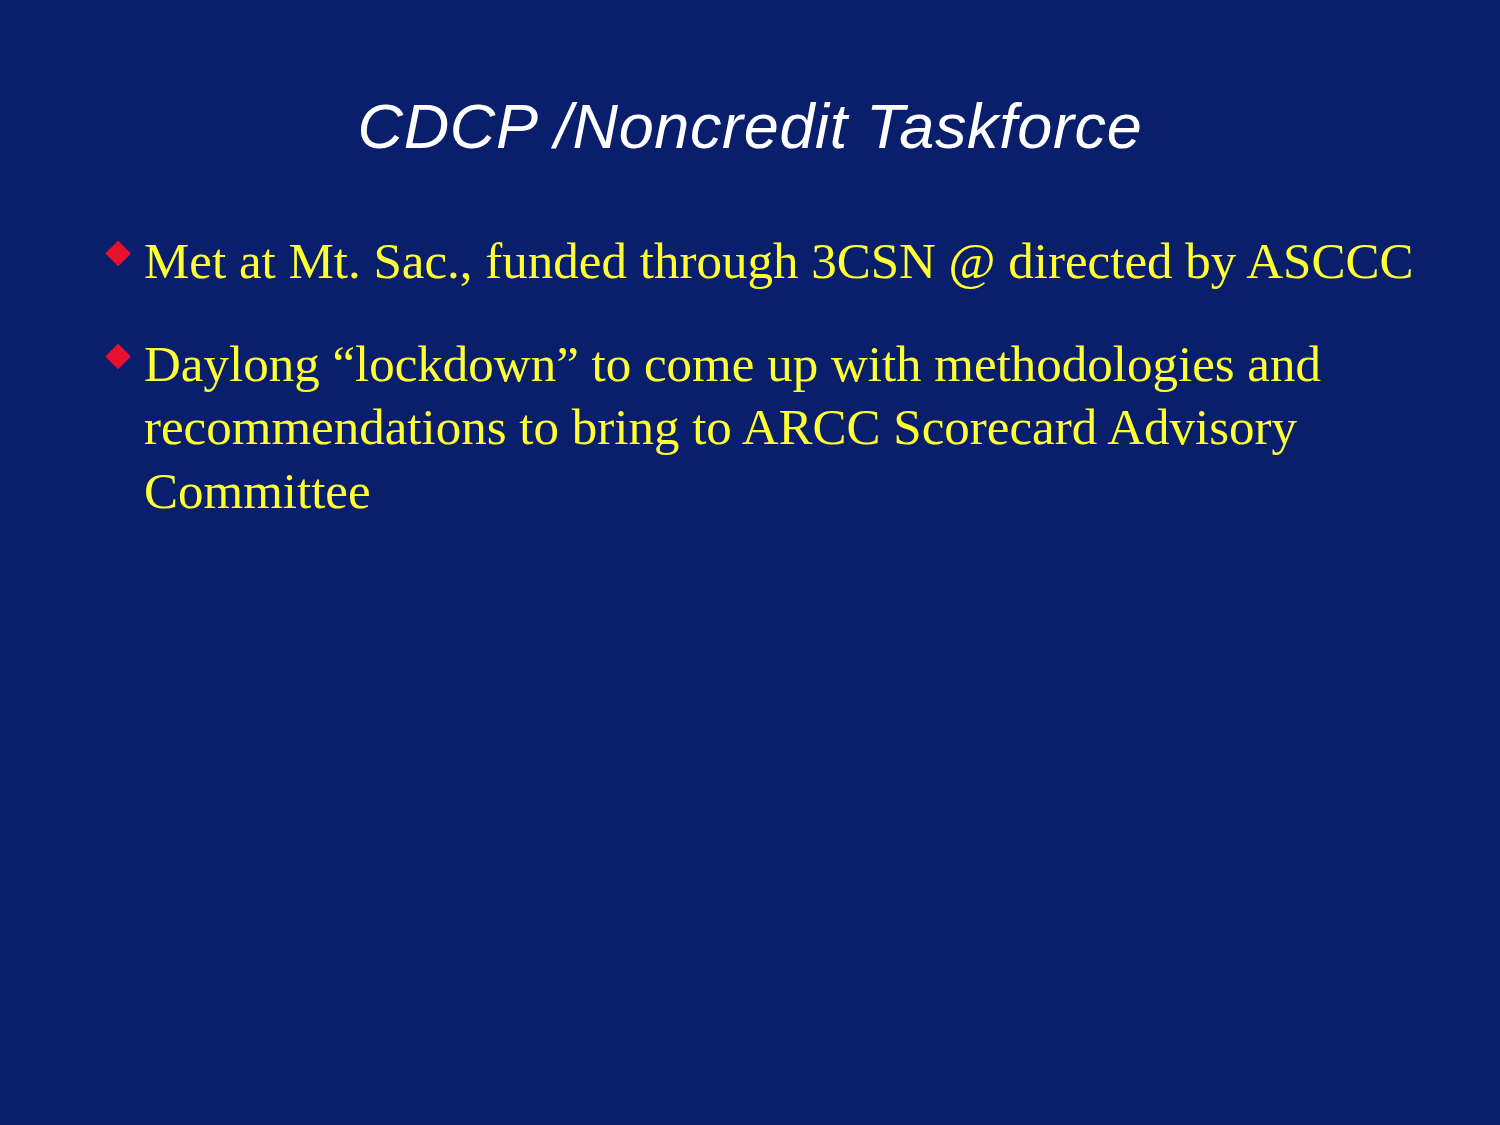CDCP /Noncredit Taskforce
Met at Mt. Sac., funded through 3CSN @ directed by ASCCC
Daylong “lockdown” to come up with methodologies and recommendations to bring to ARCC Scorecard Advisory Committee